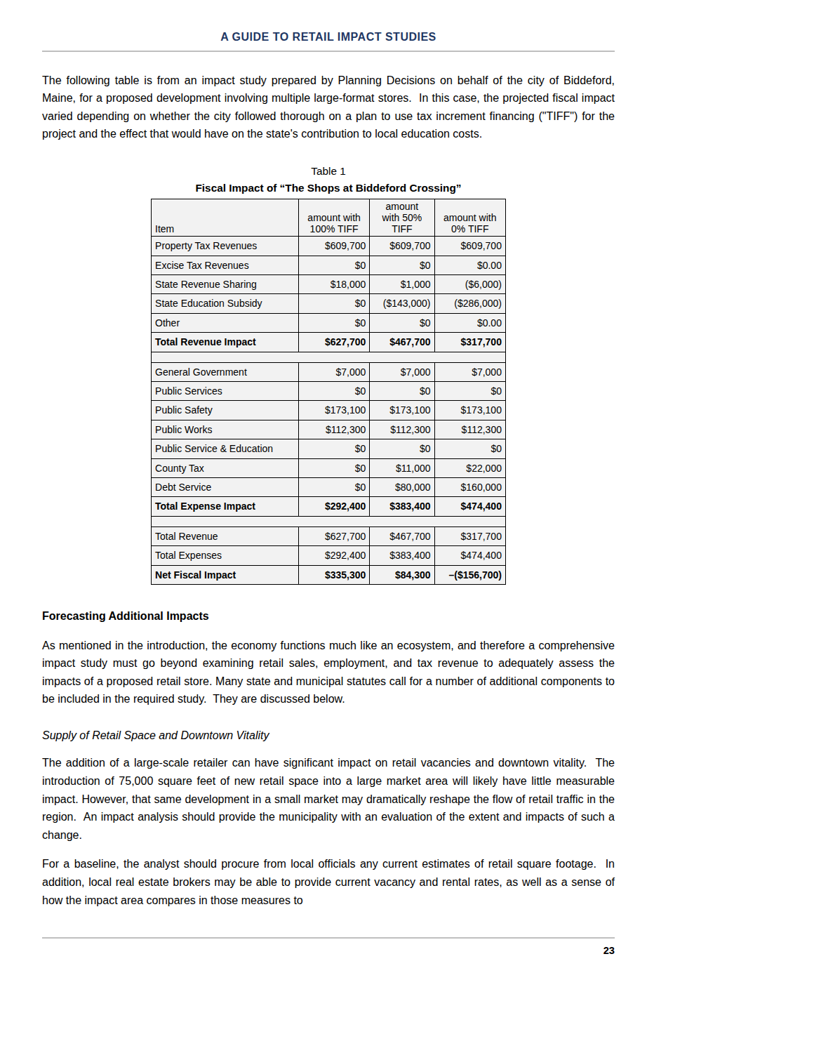A GUIDE TO RETAIL IMPACT STUDIES
The following table is from an impact study prepared by Planning Decisions on behalf of the city of Biddeford, Maine, for a proposed development involving multiple large-format stores. In this case, the projected fiscal impact varied depending on whether the city followed thorough on a plan to use tax increment financing ("TIFF") for the project and the effect that would have on the state's contribution to local education costs.
Table 1 Fiscal Impact of “The Shops at Biddeford Crossing”
| Item | amount with 100% TIFF | amount with 50% TIFF | amount with 0% TIFF |
| --- | --- | --- | --- |
| Property Tax Revenues | $609,700 | $609,700 | $609,700 |
| Excise Tax Revenues | $0 | $0 | $0.00 |
| State Revenue Sharing | $18,000 | $1,000 | ($6,000) |
| State Education Subsidy | $0 | ($143,000) | ($286,000) |
| Other | $0 | $0 | $0.00 |
| Total Revenue Impact | $627,700 | $467,700 | $317,700 |
| General Government | $7,000 | $7,000 | $7,000 |
| Public Services | $0 | $0 | $0 |
| Public Safety | $173,100 | $173,100 | $173,100 |
| Public Works | $112,300 | $112,300 | $112,300 |
| Public Service & Education | $0 | $0 | $0 |
| County Tax | $0 | $11,000 | $22,000 |
| Debt Service | $0 | $80,000 | $160,000 |
| Total Expense Impact | $292,400 | $383,400 | $474,400 |
| Total Revenue | $627,700 | $467,700 | $317,700 |
| Total Expenses | $292,400 | $383,400 | $474,400 |
| Net Fiscal Impact | $335,300 | $84,300 | –($156,700) |
Forecasting Additional Impacts
As mentioned in the introduction, the economy functions much like an ecosystem, and therefore a comprehensive impact study must go beyond examining retail sales, employment, and tax revenue to adequately assess the impacts of a proposed retail store. Many state and municipal statutes call for a number of additional components to be included in the required study. They are discussed below.
Supply of Retail Space and Downtown Vitality
The addition of a large-scale retailer can have significant impact on retail vacancies and downtown vitality. The introduction of 75,000 square feet of new retail space into a large market area will likely have little measurable impact. However, that same development in a small market may dramatically reshape the flow of retail traffic in the region. An impact analysis should provide the municipality with an evaluation of the extent and impacts of such a change.
For a baseline, the analyst should procure from local officials any current estimates of retail square footage. In addition, local real estate brokers may be able to provide current vacancy and rental rates, as well as a sense of how the impact area compares in those measures to
23